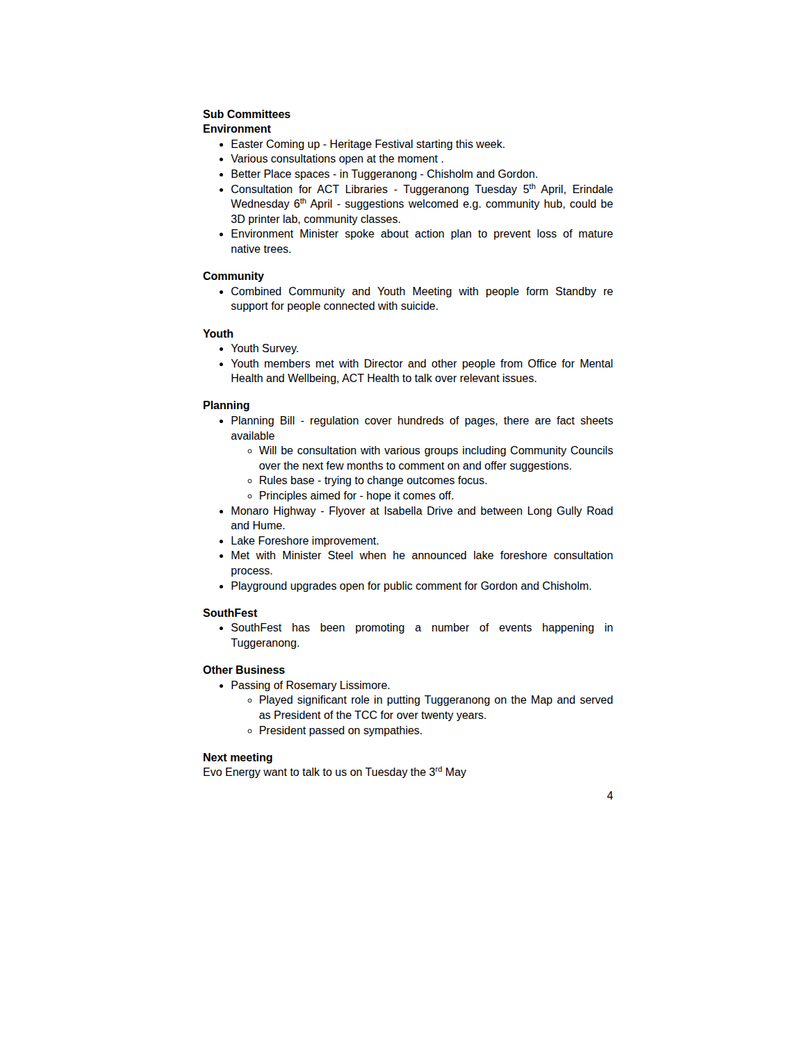Sub Committees
Environment
Easter Coming up - Heritage Festival starting this week.
Various consultations open at the moment .
Better Place spaces - in Tuggeranong - Chisholm and Gordon.
Consultation for ACT Libraries - Tuggeranong Tuesday 5th April, Erindale Wednesday 6th April - suggestions welcomed e.g. community hub, could be 3D printer lab, community classes.
Environment Minister spoke about action plan to prevent loss of mature native trees.
Community
Combined Community and Youth Meeting with people form Standby re support for people connected with suicide.
Youth
Youth Survey.
Youth members met with Director and other people from Office for Mental Health and Wellbeing, ACT Health to talk over relevant issues.
Planning
Planning Bill - regulation cover hundreds of pages, there are fact sheets available
Will be consultation with various groups including Community Councils over the next few months to comment on and offer suggestions.
Rules base - trying to change outcomes focus.
Principles aimed for - hope it comes off.
Monaro Highway - Flyover at Isabella Drive and between Long Gully Road and Hume.
Lake Foreshore improvement.
Met with Minister Steel when he announced lake foreshore consultation process.
Playground upgrades open for public comment for Gordon and Chisholm.
SouthFest
SouthFest has been promoting a number of events happening in Tuggeranong.
Other Business
Passing of Rosemary Lissimore.
Played significant role in putting Tuggeranong on the Map and served as President of the TCC for over twenty years.
President passed on sympathies.
Next meeting
Evo Energy want to talk to us on Tuesday the 3rd May
4